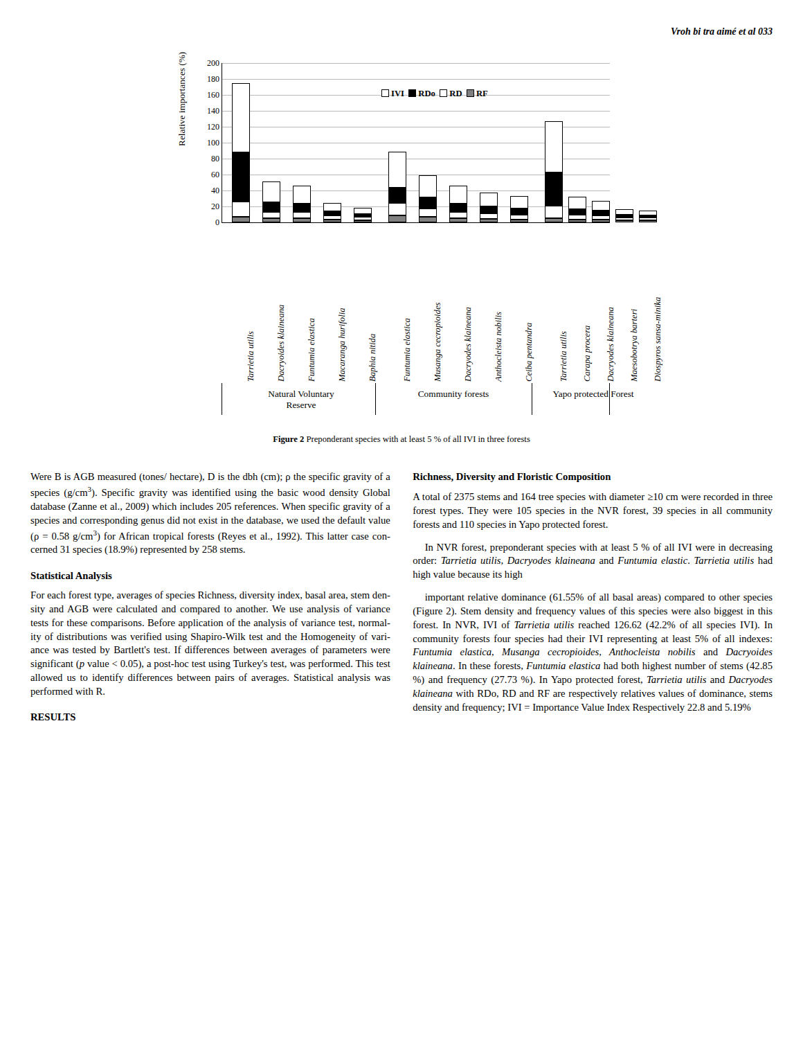Vroh bi tra aimé et al 033
Relative importances (%)
200
180
160
140
120
100
80
60
40
20
0
IVI RDo RD RF
Tarrietia utilis
Dacryoides klaineana
Funtumia elastica
Macaranga hurifolia
Baphia nitida
Funtumia elastica
Musanga cecropioides
Dacryodes klaineana
Anthocleista nobilis
Ceiba pentandra
Tarrietia utilis
Carapa procera
Dacryodes klaineana
Maesobotrya barteri
Diospyros sansa-minika
Natural Voluntary
Reserve
Community forests
Yapo protected Forest
Figure 2 Preponderant species with at least 5 % of all IVI in three forests
Were B is AGB measured (tones/ hectare), D is the dbh (cm); ρ the specific gravity of a species (g/cm3). Specific gravity was identified using the basic wood density Global database (Zanne et al., 2009) which includes 205 references. When specific gravity of a species and corresponding genus did not exist in the database, we used the default value (ρ = 0.58 g/cm3) for African tropical forests (Reyes et al., 1992). This latter case concerned 31 species (18.9%) represented by 258 stems.
Statistical Analysis
For each forest type, averages of species Richness, diversity index, basal area, stem density and AGB were calculated and compared to another. We use analysis of variance tests for these comparisons. Before application of the analysis of variance test, normality of distributions was verified using Shapiro-Wilk test and the Homogeneity of variance was tested by Bartlett's test. If differences between averages of parameters were significant (p value < 0.05), a post-hoc test using Turkey's test, was performed. This test allowed us to identify differences between pairs of averages. Statistical analysis was performed with R.
RESULTS
Richness, Diversity and Floristic Composition
A total of 2375 stems and 164 tree species with diameter ≥10 cm were recorded in three forest types. They were 105 species in the NVR forest, 39 species in all community forests and 110 species in Yapo protected forest.
In NVR forest, preponderant species with at least 5 % of all IVI were in decreasing order: Tarrietia utilis, Dacryodes klaineana and Funtumia elastic. Tarrietia utilis had high value because its high
important relative dominance (61.55% of all basal areas) compared to other species (Figure 2). Stem density and frequency values of this species were also biggest in this forest. In NVR, IVI of Tarrietia utilis reached 126.62 (42.2% of all species IVI). In community forests four species had their IVI representing at least 5% of all indexes: Funtumia elastica, Musanga cecropioides, Anthocleista nobilis and Dacryoides klaineana. In these forests, Funtumia elastica had both highest number of stems (42.85 %) and frequency (27.73 %). In Yapo protected forest, Tarrietia utilis and Dacryodes klaineana with RDo, RD and RF are respectively relatives values of dominance, stems density and frequency; IVI = Importance Value Index Respectively 22.8 and 5.19%